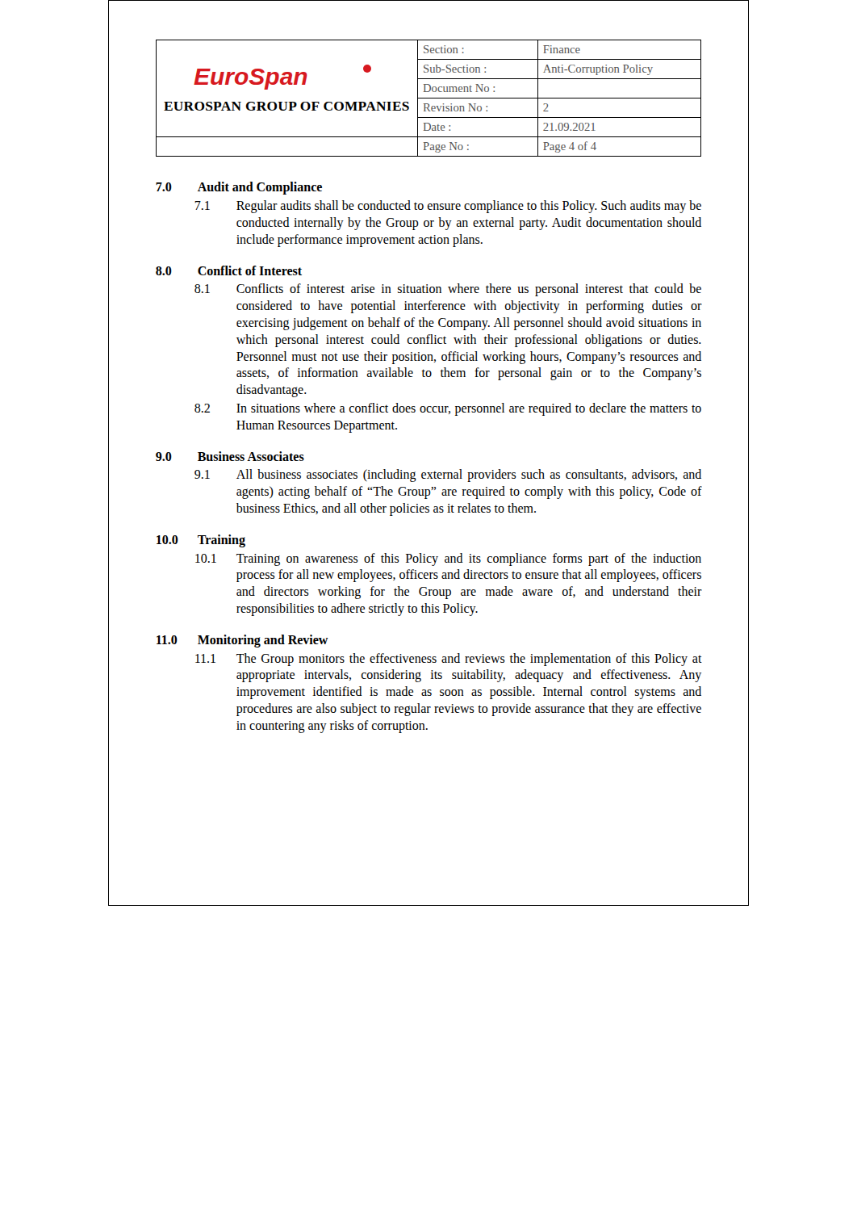| EUROSPAN GROUP OF COMPANIES | Section : | Finance |
| Sub-Section : | Anti-Corruption Policy |
| Document No : | |
| Revision No : | 2 |
| Date : | 21.09.2021 |
| | Page No : | Page 4 of 4 |
7.0 Audit and Compliance
7.1 Regular audits shall be conducted to ensure compliance to this Policy. Such audits may be conducted internally by the Group or by an external party. Audit documentation should include performance improvement action plans.
8.0 Conflict of Interest
8.1 Conflicts of interest arise in situation where there us personal interest that could be considered to have potential interference with objectivity in performing duties or exercising judgement on behalf of the Company. All personnel should avoid situations in which personal interest could conflict with their professional obligations or duties. Personnel must not use their position, official working hours, Company’s resources and assets, of information available to them for personal gain or to the Company’s disadvantage.
8.2 In situations where a conflict does occur, personnel are required to declare the matters to Human Resources Department.
9.0 Business Associates
9.1 All business associates (including external providers such as consultants, advisors, and agents) acting behalf of “The Group” are required to comply with this policy, Code of business Ethics, and all other policies as it relates to them.
10.0 Training
10.1 Training on awareness of this Policy and its compliance forms part of the induction process for all new employees, officers and directors to ensure that all employees, officers and directors working for the Group are made aware of, and understand their responsibilities to adhere strictly to this Policy.
11.0 Monitoring and Review
11.1 The Group monitors the effectiveness and reviews the implementation of this Policy at appropriate intervals, considering its suitability, adequacy and effectiveness. Any improvement identified is made as soon as possible. Internal control systems and procedures are also subject to regular reviews to provide assurance that they are effective in countering any risks of corruption.